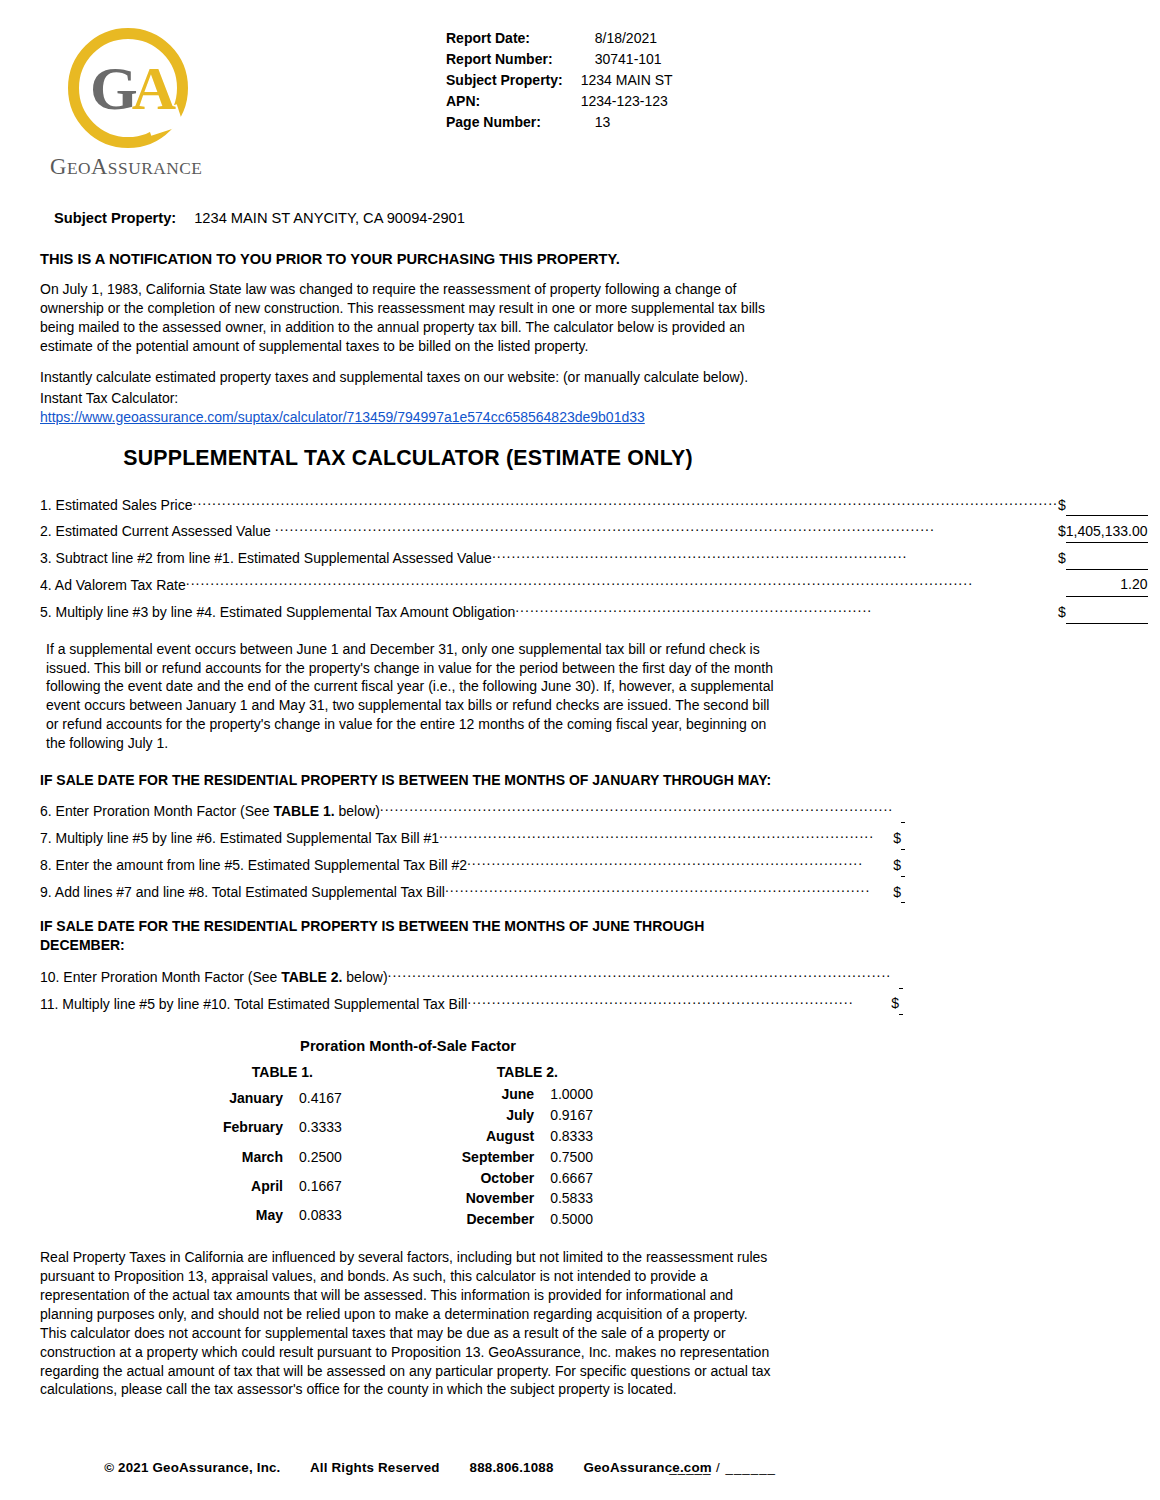GA
GEOASSURANCE
| Report Date: | 8/18/2021 |
| Report Number: | 30741-101 |
| Subject Property: | 1234 MAIN ST |
| APN: | 1234-123-123 |
| Page Number: | 13 |
Subject Property: 1234 MAIN ST ANYCITY, CA 90094-2901
THIS IS A NOTIFICATION TO YOU PRIOR TO YOUR PURCHASING THIS PROPERTY.
On July 1, 1983, California State law was changed to require the reassessment of property following a change of ownership or the completion of new construction. This reassessment may result in one or more supplemental tax bills being mailed to the assessed owner, in addition to the annual property tax bill. The calculator below is provided an estimate of the potential amount of supplemental taxes to be billed on the listed property.
Instantly calculate estimated property taxes and supplemental taxes on our website: (or manually calculate below).
Instant Tax Calculator: https://www.geoassurance.com/suptax/calculator/713459/794997a1e574cc658564823de9b01d33
SUPPLEMENTAL TAX CALCULATOR (ESTIMATE ONLY)
| 1. Estimated Sales Price ................................................................................................................................................................................. | $ | |
| 2. Estimated Current Assessed Value ....................................................................................................................................... | $ | 1,405,133.00 |
| 3. Subtract line #2 from line #1. Estimated Supplemental Assessed Value ..................................................................................... | $ | |
| 4. Ad Valorem Tax Rate ................................................................................................................................................................. | | 1.20 |
| 5. Multiply line #3 by line #4. Estimated Supplemental Tax Amount Obligation ......................................................................... | $ | |
If a supplemental event occurs between June 1 and December 31, only one supplemental tax bill or refund check is issued. This bill or refund accounts for the property's change in value for the period between the first day of the month following the event date and the end of the current fiscal year (i.e., the following June 30). If, however, a supplemental event occurs between January 1 and May 31, two supplemental tax bills or refund checks are issued. The second bill or refund accounts for the property's change in value for the entire 12 months of the coming fiscal year, beginning on the following July 1.
IF SALE DATE FOR THE RESIDENTIAL PROPERTY IS BETWEEN THE MONTHS OF JANUARY THROUGH MAY:
| 6. Enter Proration Month Factor (See TABLE 1. below) ......................................................................................................... | | |
| 7. Multiply line #5 by line #6. Estimated Supplemental Tax Bill #1 ......................................................................................... | $ | |
| 8. Enter the amount from line #5. Estimated Supplemental Tax Bill #2 ................................................................................. | $ | |
| 9. Add lines #7 and line #8. Total Estimated Supplemental Tax Bill ....................................................................................... | $ | |
IF SALE DATE FOR THE RESIDENTIAL PROPERTY IS BETWEEN THE MONTHS OF JUNE THROUGH DECEMBER:
| 10. Enter Proration Month Factor (See TABLE 2. below) ....................................................................................................... | | |
| 11. Multiply line #5 by line #10. Total Estimated Supplemental Tax Bill ............................................................................... | $ | |
Proration Month-of-Sale Factor
TABLE 1.
| January | 0.4167 |
| February | 0.3333 |
| March | 0.2500 |
| April | 0.1667 |
| May | 0.0833 |
TABLE 2.
| June | 1.0000 |
| July | 0.9167 |
| August | 0.8333 |
| September | 0.7500 |
| October | 0.6667 |
| November | 0.5833 |
| December | 0.5000 |
Real Property Taxes in California are influenced by several factors, including but not limited to the reassessment rules pursuant to Proposition 13, appraisal values, and bonds. As such, this calculator is not intended to provide a representation of the actual tax amounts that will be assessed. This information is provided for informational and planning purposes only, and should not be relied upon to make a determination regarding acquisition of a property. This calculator does not account for supplemental taxes that may be due as a result of the sale of a property or construction at a property which could result pursuant to Proposition 13. GeoAssurance, Inc. makes no representation regarding the actual amount of tax that will be assessed on any particular property. For specific questions or actual tax calculations, please call the tax assessor's office for the county in which the subject property is located.
© 2021 GeoAssurance, Inc. All Rights Reserved 888.806.1088 GeoAssurance.com
_____ / ______